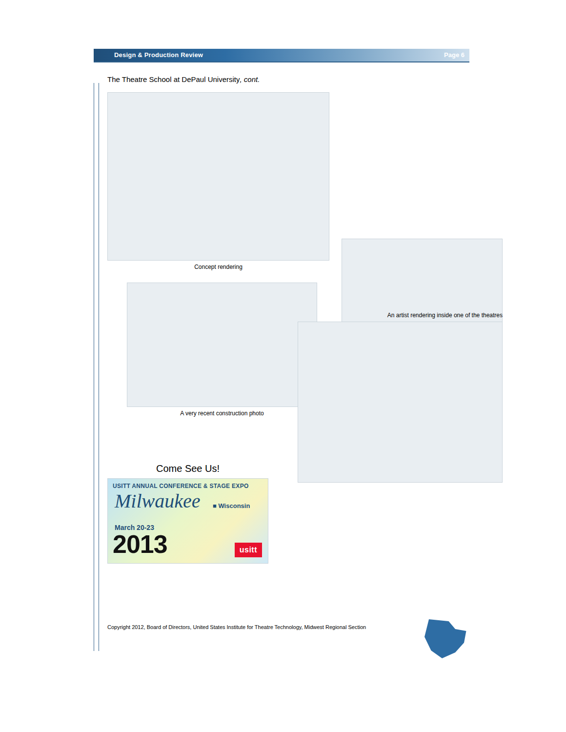Design & Production Review Page 6
The Theatre School at DePaul University, cont.
Concept rendering
Construction photo
A very recent construction photo
An artist rendering inside one of the theatres
Come See Us!
USITT ANNUAL CONFERENCE & STAGE EXPO Milwaukee ■ Wisconsin March 20-23 2013 usitt
Copyright 2012, Board of Directors, United States Institute for Theatre Technology, Midwest Regional Section